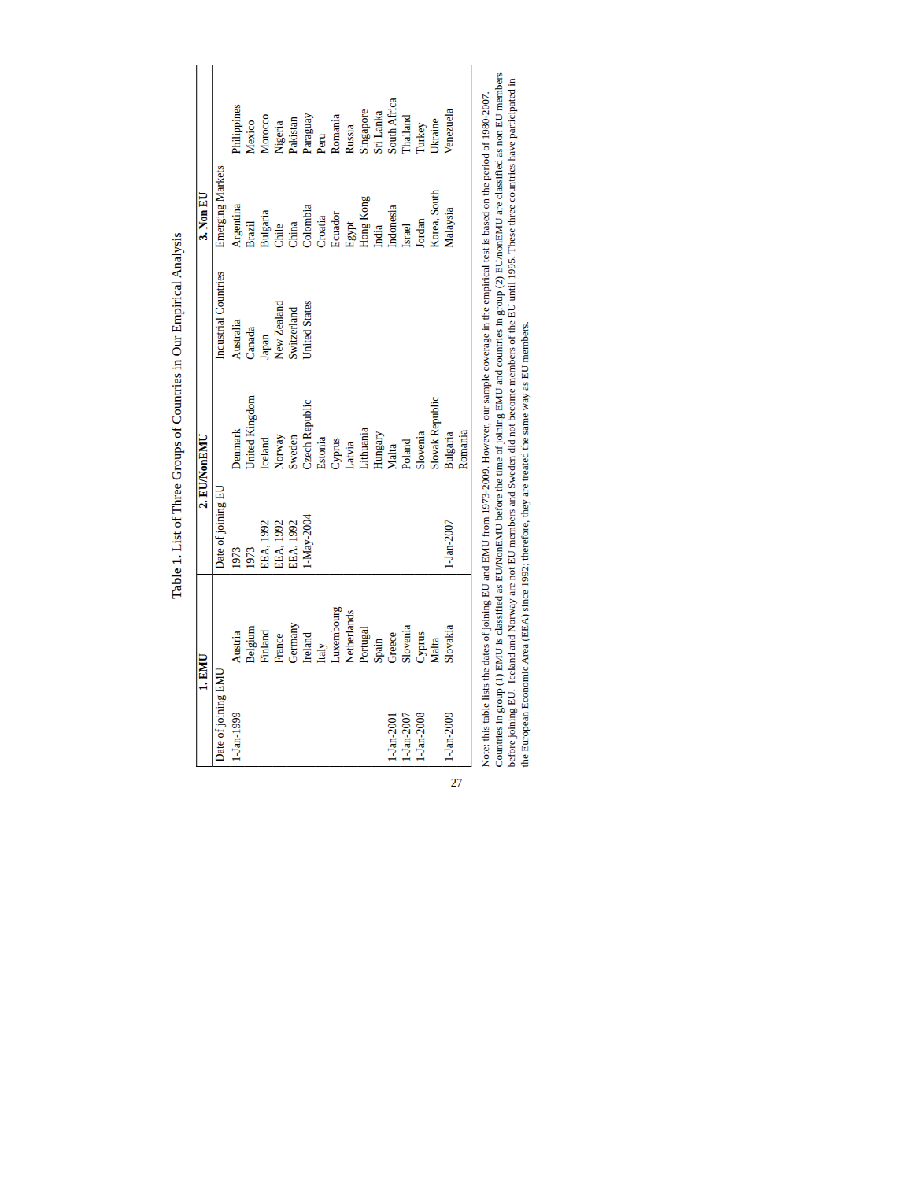Table 1. List of Three Groups of Countries in Our Empirical Analysis
| 1. EMU | 2. EU/NonEMU | 3. Non EU |
| Date of joining EMU | Date of joining EU | Industrial Countries | Emerging Markets |
| 1-Jan-1999 | Austria | 1973 | Denmark | Australia | Argentina | Philippines |
| | Belgium | 1973 | United Kingdom | Canada | Brazil | Mexico |
| | Finland | EEA, 1992 | Iceland | Japan | Bulgaria | Morocco |
| | France | EEA, 1992 | Norway | New Zealand | Chile | Nigeria |
| | Germany | EEA, 1992 | Sweden | Switzerland | China | Pakistan |
| | Ireland | 1-May-2004 | Czech Republic | United States | Colombia | Paraguay |
| | Italy | | Estonia | | Croatia | Peru |
| | Luxembourg | | Cyprus | | Ecuador | Romania |
| | Netherlands | | Latvia | | Egypt | Russia |
| | Portugal | | Lithuania | | Hong Kong | Singapore |
| | Spain | | Hungary | | India | Sri Lanka |
| 1-Jan-2001 | Greece | | Malta | | Indonesia | South Africa |
| 1-Jan-2007 | Slovenia | | Poland | | Israel | Thailand |
| 1-Jan-2008 | Cyprus | | Slovenia | | Jordan | Turkey |
| | Malta | | Slovak Republic | | Korea, South | Ukraine |
| 1-Jan-2009 | Slovakia | 1-Jan-2007 | Bulgaria | | Malaysia | Venezuela |
| | | | Romania | | | |
Note: this table lists the dates of joining EU and EMU from 1973-2009. However, our sample coverage in the empirical test is based on the period of 1980-2007. Countries in group (1) EMU is classified as EU/NonEMU before the time of joining EMU and countries in group (2) EU/nonEMU are classified as non EU members before joining EU. Iceland and Norway are not EU members and Sweden did not become members of the EU until 1995. These three countries have participated in the European Economic Area (EEA) since 1992; therefore, they are treated the same way as EU members.
27